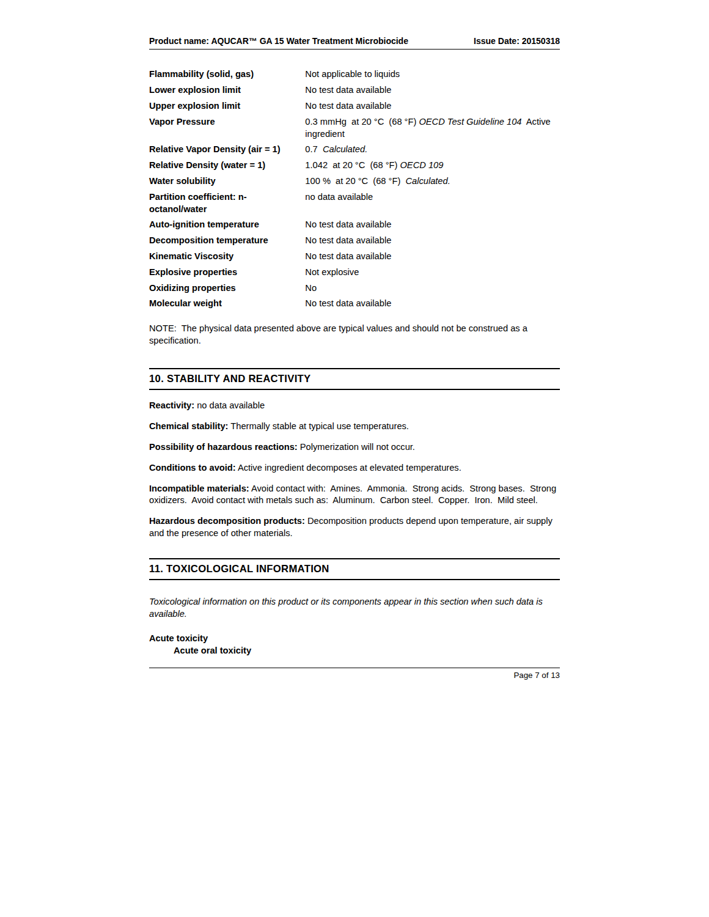Product name: AQUCAR™ GA 15 Water Treatment Microbiocide Issue Date: 20150318
| Flammability (solid, gas) | Not applicable to liquids |
| Lower explosion limit | No test data available |
| Upper explosion limit | No test data available |
| Vapor Pressure | 0.3 mmHg at 20 °C (68 °F) OECD Test Guideline 104 Active ingredient |
| Relative Vapor Density (air = 1) | 0.7 Calculated. |
| Relative Density (water = 1) | 1.042 at 20 °C (68 °F) OECD 109 |
| Water solubility | 100 % at 20 °C (68 °F) Calculated. |
| Partition coefficient: n-octanol/water | no data available |
| Auto-ignition temperature | No test data available |
| Decomposition temperature | No test data available |
| Kinematic Viscosity | No test data available |
| Explosive properties | Not explosive |
| Oxidizing properties | No |
| Molecular weight | No test data available |
NOTE: The physical data presented above are typical values and should not be construed as a specification.
10. STABILITY AND REACTIVITY
Reactivity: no data available
Chemical stability: Thermally stable at typical use temperatures.
Possibility of hazardous reactions: Polymerization will not occur.
Conditions to avoid: Active ingredient decomposes at elevated temperatures.
Incompatible materials: Avoid contact with: Amines. Ammonia. Strong acids. Strong bases. Strong oxidizers. Avoid contact with metals such as: Aluminum. Carbon steel. Copper. Iron. Mild steel.
Hazardous decomposition products: Decomposition products depend upon temperature, air supply and the presence of other materials.
11. TOXICOLOGICAL INFORMATION
Toxicological information on this product or its components appear in this section when such data is available.
Acute toxicity
Acute oral toxicity
Page 7 of 13